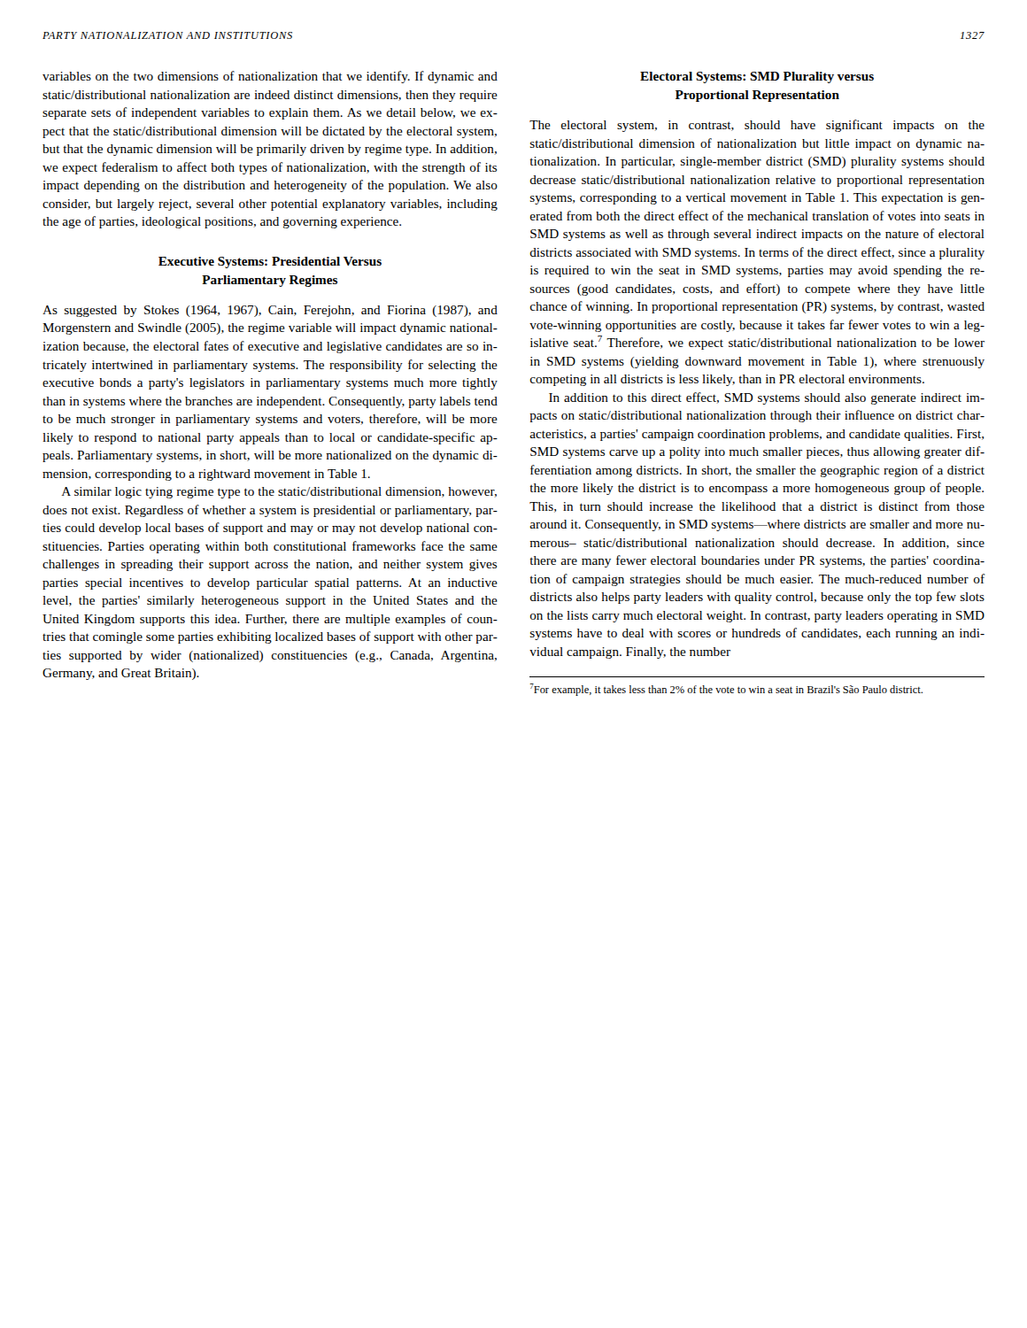Party Nationalization and Institutions 1327
variables on the two dimensions of nationalization that we identify. If dynamic and static/distributional nationalization are indeed distinct dimensions, then they require separate sets of independent variables to explain them. As we detail below, we expect that the static/distributional dimension will be dictated by the electoral system, but that the dynamic dimension will be primarily driven by regime type. In addition, we expect federalism to affect both types of nationalization, with the strength of its impact depending on the distribution and heterogeneity of the population. We also consider, but largely reject, several other potential explanatory variables, including the age of parties, ideological positions, and governing experience.
Executive Systems: Presidential Versus
Parliamentary Regimes
As suggested by Stokes (1964, 1967), Cain, Ferejohn, and Fiorina (1987), and Morgenstern and Swindle (2005), the regime variable will impact dynamic nationalization because, the electoral fates of executive and legislative candidates are so intricately intertwined in parliamentary systems. The responsibility for selecting the executive bonds a party's legislators in parliamentary systems much more tightly than in systems where the branches are independent. Consequently, party labels tend to be much stronger in parliamentary systems and voters, therefore, will be more likely to respond to national party appeals than to local or candidate-specific appeals. Parliamentary systems, in short, will be more nationalized on the dynamic dimension, corresponding to a rightward movement in Table 1.
A similar logic tying regime type to the static/distributional dimension, however, does not exist. Regardless of whether a system is presidential or parliamentary, parties could develop local bases of support and may or may not develop national constituencies. Parties operating within both constitutional frameworks face the same challenges in spreading their support across the nation, and neither system gives parties special incentives to develop particular spatial patterns. At an inductive level, the parties' similarly heterogeneous support in the United States and the United Kingdom supports this idea. Further, there are multiple examples of countries that comingle some parties exhibiting localized bases of support with other parties supported by wider (nationalized) constituencies (e.g., Canada, Argentina, Germany, and Great Britain).
Electoral Systems: SMD Plurality versus
Proportional Representation
The electoral system, in contrast, should have significant impacts on the static/distributional dimension of nationalization but little impact on dynamic nationalization. In particular, single-member district (SMD) plurality systems should decrease static/distributional nationalization relative to proportional representation systems, corresponding to a vertical movement in Table 1. This expectation is generated from both the direct effect of the mechanical translation of votes into seats in SMD systems as well as through several indirect impacts on the nature of electoral districts associated with SMD systems. In terms of the direct effect, since a plurality is required to win the seat in SMD systems, parties may avoid spending the resources (good candidates, costs, and effort) to compete where they have little chance of winning. In proportional representation (PR) systems, by contrast, wasted vote-winning opportunities are costly, because it takes far fewer votes to win a legislative seat.7 Therefore, we expect static/distributional nationalization to be lower in SMD systems (yielding downward movement in Table 1), where strenuously competing in all districts is less likely, than in PR electoral environments.
In addition to this direct effect, SMD systems should also generate indirect impacts on static/distributional nationalization through their influence on district characteristics, a parties' campaign coordination problems, and candidate qualities. First, SMD systems carve up a polity into much smaller pieces, thus allowing greater differentiation among districts. In short, the smaller the geographic region of a district the more likely the district is to encompass a more homogeneous group of people. This, in turn should increase the likelihood that a district is distinct from those around it. Consequently, in SMD systems—where districts are smaller and more numerous– static/distributional nationalization should decrease. In addition, since there are many fewer electoral boundaries under PR systems, the parties' coordination of campaign strategies should be much easier. The much-reduced number of districts also helps party leaders with quality control, because only the top few slots on the lists carry much electoral weight. In contrast, party leaders operating in SMD systems have to deal with scores or hundreds of candidates, each running an individual campaign. Finally, the number
7For example, it takes less than 2% of the vote to win a seat in Brazil's São Paulo district.